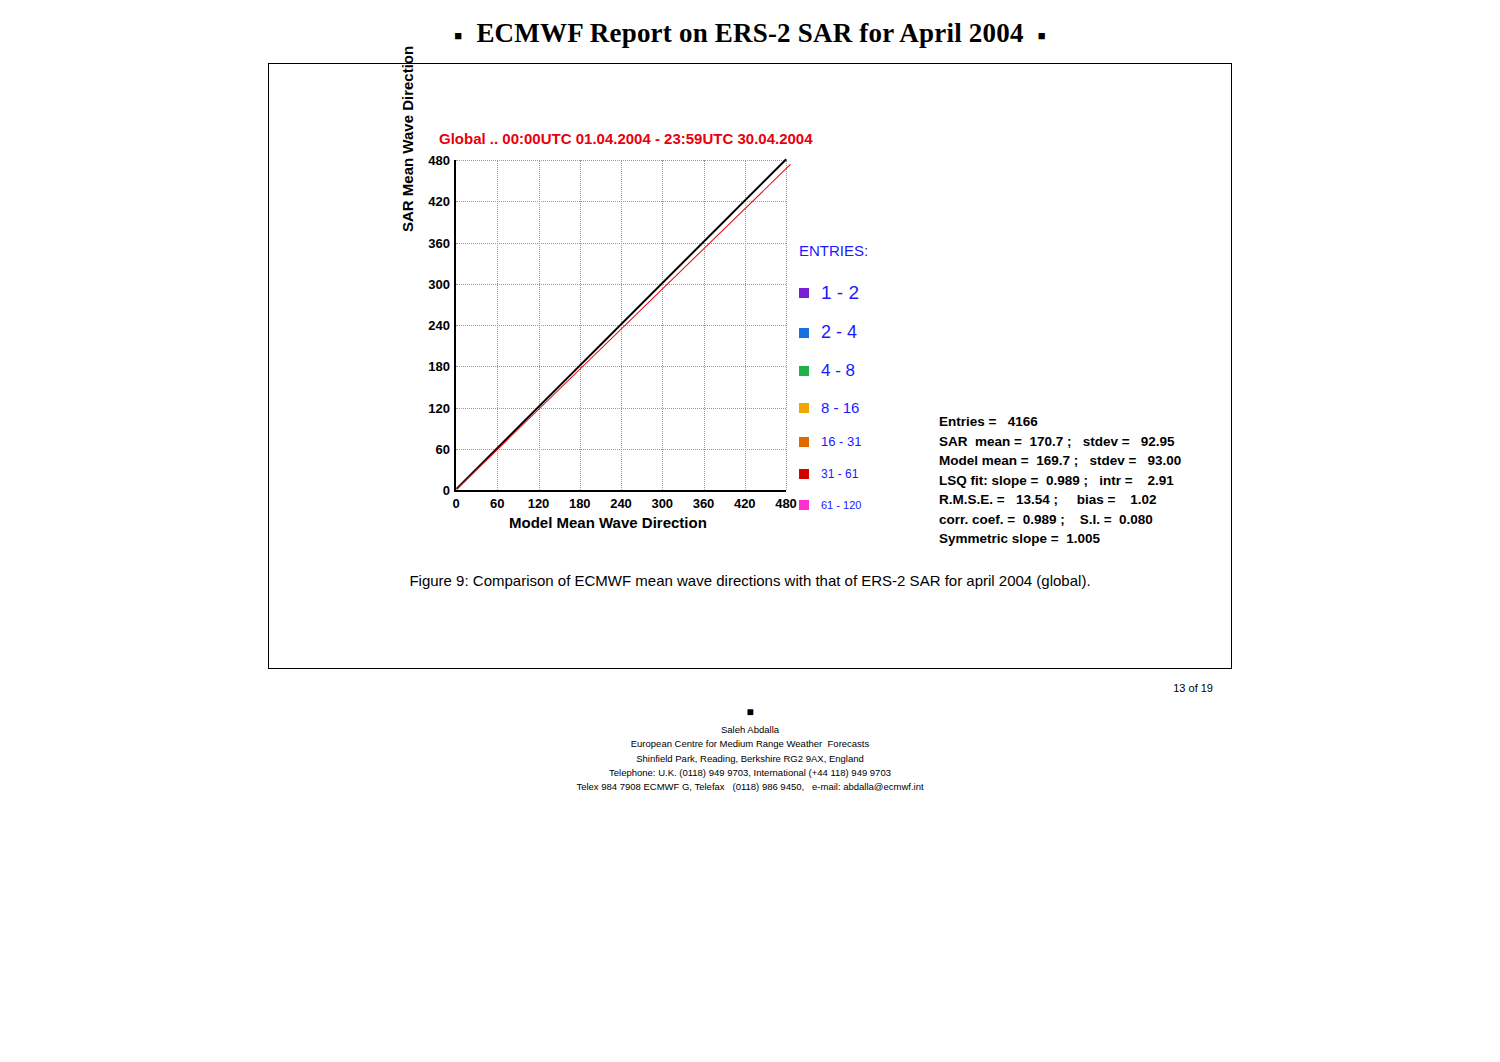■ECMWF Report on ERS-2 SAR for April 2004■
Global .. 00:00UTC 01.04.2004 - 23:59UTC 30.04.2004
SAR Mean Wave Direction
Model Mean Wave Direction
480
420
360
300
240
180
120
60
0
0
60
120
180
240
300
360
420
480
ENTRIES:
1 - 2
2 - 4
4 - 8
8 - 16
16 - 31
31 - 61
61 - 120
Entries = 4166
SAR mean = 170.7 ; stdev = 92.95
Model mean = 169.7 ; stdev = 93.00
LSQ fit: slope = 0.989 ; intr = 2.91
R.M.S.E. = 13.54 ; bias = 1.02
corr. coef. = 0.989 ; S.I. = 0.080
Symmetric slope = 1.005
Figure 9: Comparison of ECMWF mean wave directions with that of ERS-2 SAR for april 2004 (global).
13 of 19
■ Saleh Abdalla
European Centre for Medium Range Weather Forecasts
Shinfield Park, Reading, Berkshire RG2 9AX, England
Telephone: U.K. (0118) 949 9703, International (+44 118) 949 9703
Telex 984 7908 ECMWF G, Telefax (0118) 986 9450, e-mail: abdalla@ecmwf.int